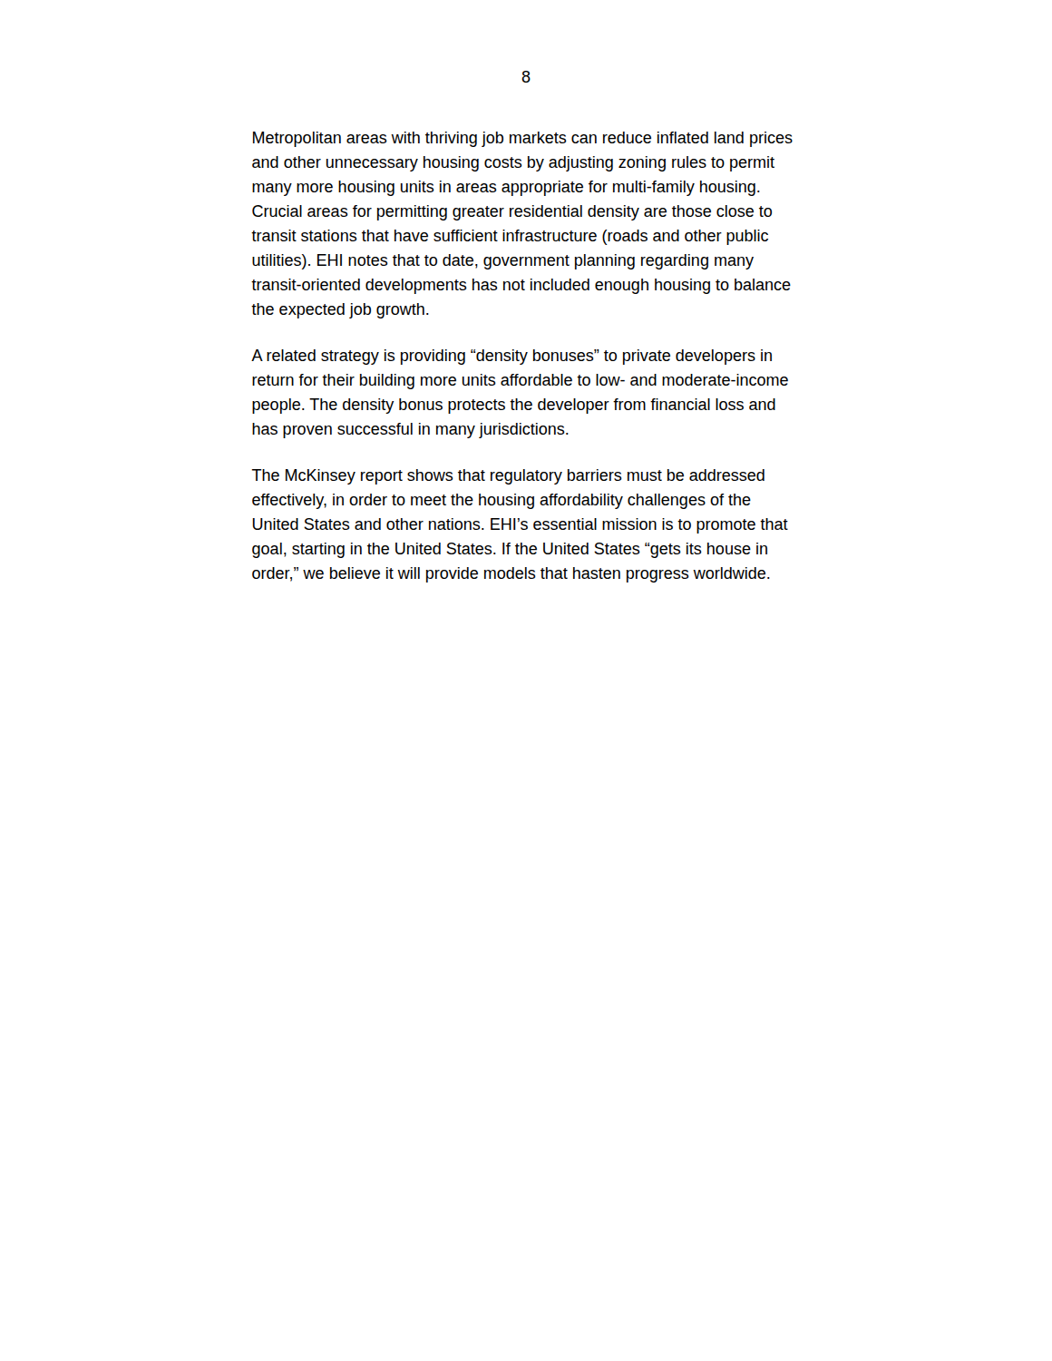8
Metropolitan areas with thriving job markets can reduce inflated land prices and other unnecessary housing costs by adjusting zoning rules to permit many more housing units in areas appropriate for multi-family housing. Crucial areas for permitting greater residential density are those close to transit stations that have sufficient infrastructure (roads and other public utilities). EHI notes that to date, government planning regarding many transit-oriented developments has not included enough housing to balance the expected job growth.
A related strategy is providing “density bonuses” to private developers in return for their building more units affordable to low- and moderate-income people. The density bonus protects the developer from financial loss and has proven successful in many jurisdictions.
The McKinsey report shows that regulatory barriers must be addressed effectively, in order to meet the housing affordability challenges of the United States and other nations. EHI’s essential mission is to promote that goal, starting in the United States. If the United States “gets its house in order,” we believe it will provide models that hasten progress worldwide.